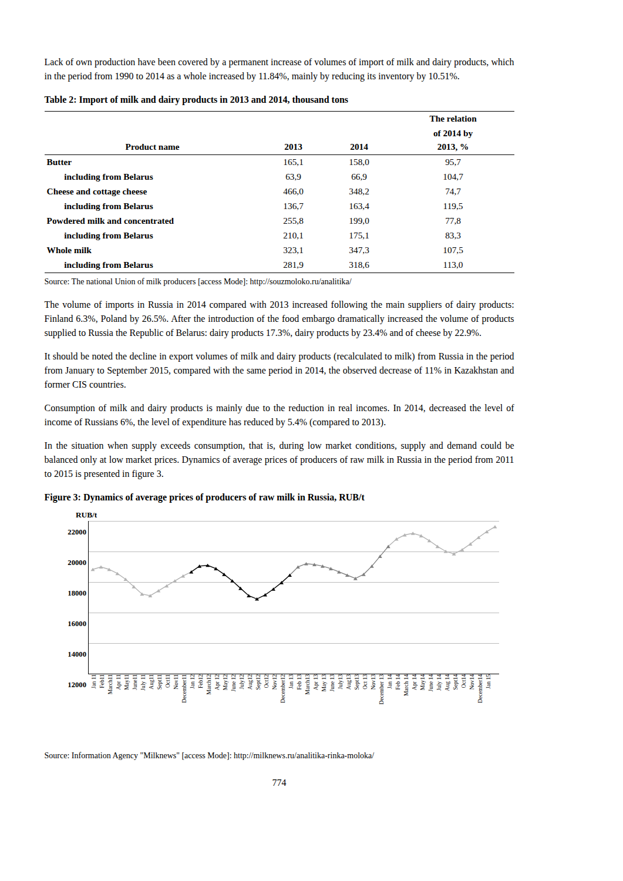Lack of own production have been covered by a permanent increase of volumes of import of milk and dairy products, which in the period from 1990 to 2014 as a whole increased by 11.84%, mainly by reducing its inventory by 10.51%.
Table 2: Import of milk and dairy products in 2013 and 2014, thousand tons
| | | | The relation |
| --- | --- | --- | --- |
| Product name | 2013 | 2014 | of 2014 by 2013, % |
| Butter | 165,1 | 158,0 | 95,7 |
| including from Belarus | 63,9 | 66,9 | 104,7 |
| Cheese and cottage cheese | 466,0 | 348,2 | 74,7 |
| including from Belarus | 136,7 | 163,4 | 119,5 |
| Powdered milk and concentrated | 255,8 | 199,0 | 77,8 |
| including from Belarus | 210,1 | 175,1 | 83,3 |
| Whole milk | 323,1 | 347,3 | 107,5 |
| including from Belarus | 281,9 | 318,6 | 113,0 |
Source: The national Union of milk producers [access Mode]: http://souzmoloko.ru/analitika/
The volume of imports in Russia in 2014 compared with 2013 increased following the main suppliers of dairy products: Finland 6.3%, Poland by 26.5%. After the introduction of the food embargo dramatically increased the volume of products supplied to Russia the Republic of Belarus: dairy products 17.3%, dairy products by 23.4% and of cheese by 22.9%.
It should be noted the decline in export volumes of milk and dairy products (recalculated to milk) from Russia in the period from January to September 2015, compared with the same period in 2014, the observed decrease of 11% in Kazakhstan and former CIS countries.
Consumption of milk and dairy products is mainly due to the reduction in real incomes. In 2014, decreased the level of income of Russians 6%, the level of expenditure has reduced by 5.4% (compared to 2013).
In the situation when supply exceeds consumption, that is, during low market conditions, supply and demand could be balanced only at low market prices. Dynamics of average prices of producers of raw milk in Russia in the period from 2011 to 2015 is presented in figure 3.
Figure 3: Dynamics of average prices of producers of raw milk in Russia, RUB/t
RUB/t
22000 20000 18000 16000 14000 12000
Jan 11 Feb11 March11 Apr 11 May11 June11 July 11 Aug11 Sept11 Oct11 Nov11 December11 Jan 12 Feb12 March12 Apr 12 May12 June 12 July12 Aug12 Sept12 Oct12 Nov12 December12 Jan 13 Feb 13 March13 Apr 13 May 13 June 13 July13 Aug13 Sept13 Oct 13 Nov13 December 13 Jan 14 Feb 14 March 14 Apr 14 May14 June 14 July 14 Aug 14 Sept14 Oct14 Nov14 December14 Jan 15
Source: Information Agency "Milknews" [access Mode]: http://milknews.ru/analitika-rinka-moloka/
774